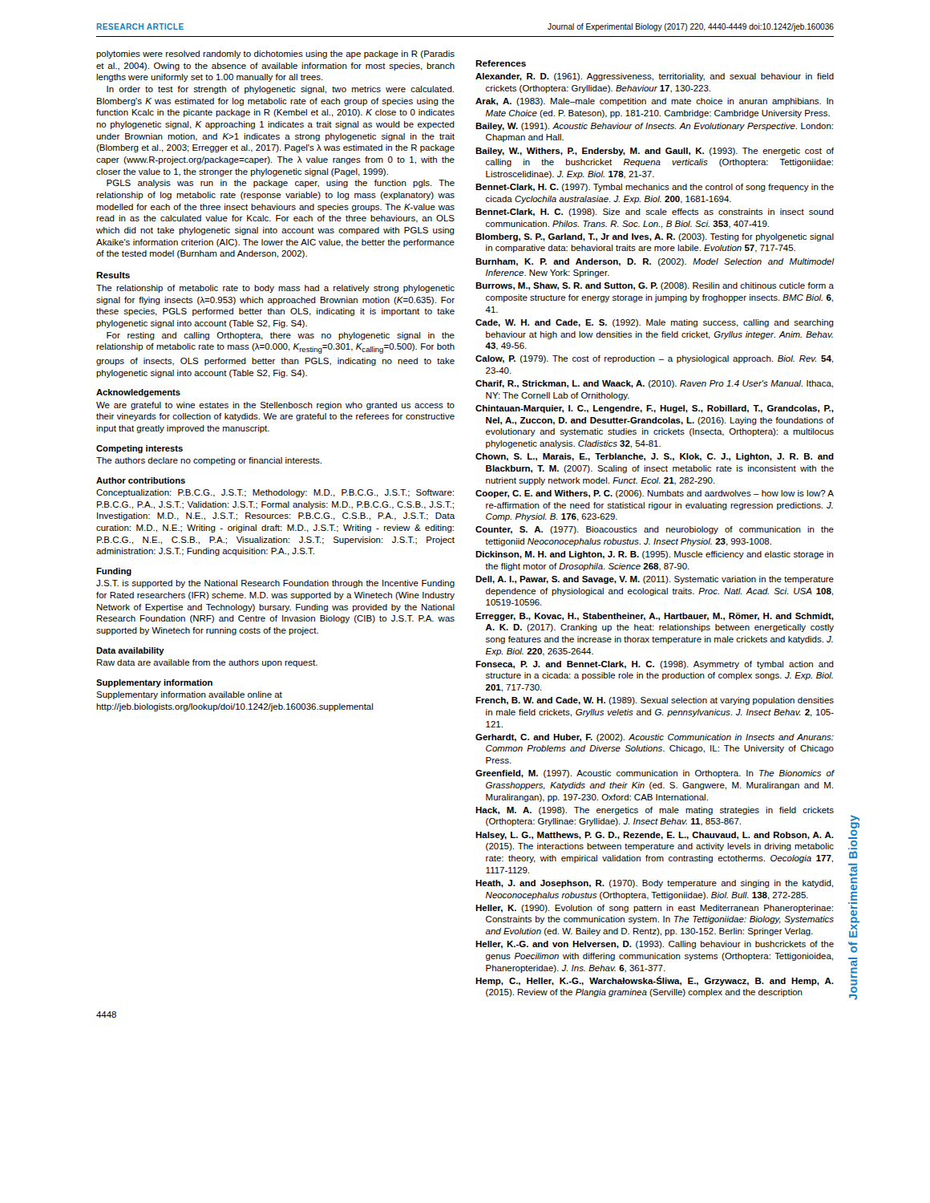RESEARCH ARTICLE
Journal of Experimental Biology (2017) 220, 4440-4449 doi:10.1242/jeb.160036
polytomies were resolved randomly to dichotomies using the ape package in R (Paradis et al., 2004). Owing to the absence of available information for most species, branch lengths were uniformly set to 1.00 manually for all trees.
In order to test for strength of phylogenetic signal, two metrics were calculated. Blomberg's K was estimated for log metabolic rate of each group of species using the function Kcalc in the picante package in R (Kembel et al., 2010). K close to 0 indicates no phylogenetic signal, K approaching 1 indicates a trait signal as would be expected under Brownian motion, and K>1 indicates a strong phylogenetic signal in the trait (Blomberg et al., 2003; Erregger et al., 2017). Pagel's λ was estimated in the R package caper (www.R-project.org/package=caper). The λ value ranges from 0 to 1, with the closer the value to 1, the stronger the phylogenetic signal (Pagel, 1999).
PGLS analysis was run in the package caper, using the function pgls. The relationship of log metabolic rate (response variable) to log mass (explanatory) was modelled for each of the three insect behaviours and species groups. The K-value was read in as the calculated value for Kcalc. For each of the three behaviours, an OLS which did not take phylogenetic signal into account was compared with PGLS using Akaike's information criterion (AIC). The lower the AIC value, the better the performance of the tested model (Burnham and Anderson, 2002).
Results
The relationship of metabolic rate to body mass had a relatively strong phylogenetic signal for flying insects (λ=0.953) which approached Brownian motion (K=0.635). For these species, PGLS performed better than OLS, indicating it is important to take phylogenetic signal into account (Table S2, Fig. S4).
For resting and calling Orthoptera, there was no phylogenetic signal in the relationship of metabolic rate to mass (λ=0.000, Kresting=0.301, Kcalling=0.500). For both groups of insects, OLS performed better than PGLS, indicating no need to take phylogenetic signal into account (Table S2, Fig. S4).
Acknowledgements
We are grateful to wine estates in the Stellenbosch region who granted us access to their vineyards for collection of katydids. We are grateful to the referees for constructive input that greatly improved the manuscript.
Competing interests
The authors declare no competing or financial interests.
Author contributions
Conceptualization: P.B.C.G., J.S.T.; Methodology: M.D., P.B.C.G., J.S.T.; Software: P.B.C.G., P.A., J.S.T.; Validation: J.S.T.; Formal analysis: M.D., P.B.C.G., C.S.B., J.S.T.; Investigation: M.D., N.E., J.S.T.; Resources: P.B.C.G., C.S.B., P.A., J.S.T.; Data curation: M.D., N.E.; Writing - original draft: M.D., J.S.T.; Writing - review & editing: P.B.C.G., N.E., C.S.B., P.A.; Visualization: J.S.T.; Supervision: J.S.T.; Project administration: J.S.T.; Funding acquisition: P.A., J.S.T.
Funding
J.S.T. is supported by the National Research Foundation through the Incentive Funding for Rated researchers (IFR) scheme. M.D. was supported by a Winetech (Wine Industry Network of Expertise and Technology) bursary. Funding was provided by the National Research Foundation (NRF) and Centre of Invasion Biology (CIB) to J.S.T. P.A. was supported by Winetech for running costs of the project.
Data availability
Raw data are available from the authors upon request.
Supplementary information
Supplementary information available online at
http://jeb.biologists.org/lookup/doi/10.1242/jeb.160036.supplemental
References
Alexander, R. D. (1961). Aggressiveness, territoriality, and sexual behaviour in field crickets (Orthoptera: Gryllidae). Behaviour 17, 130-223.
Arak, A. (1983). Male–male competition and mate choice in anuran amphibians. In Mate Choice (ed. P. Bateson), pp. 181-210. Cambridge: Cambridge University Press.
Bailey, W. (1991). Acoustic Behaviour of Insects. An Evolutionary Perspective. London: Chapman and Hall.
Bailey, W., Withers, P., Endersby, M. and Gaull, K. (1993). The energetic cost of calling in the bushcricket Requena verticalis (Orthoptera: Tettigoniidae: Listroscelidinae). J. Exp. Biol. 178, 21-37.
Bennet-Clark, H. C. (1997). Tymbal mechanics and the control of song frequency in the cicada Cyclochila australasiae. J. Exp. Biol. 200, 1681-1694.
Bennet-Clark, H. C. (1998). Size and scale effects as constraints in insect sound communication. Philos. Trans. R. Soc. Lon., B Biol. Sci. 353, 407-419.
Blomberg, S. P., Garland, T., Jr and Ives, A. R. (2003). Testing for phyolgenetic signal in comparative data: behavioral traits are more labile. Evolution 57, 717-745.
Burnham, K. P. and Anderson, D. R. (2002). Model Selection and Multimodel Inference. New York: Springer.
Burrows, M., Shaw, S. R. and Sutton, G. P. (2008). Resilin and chitinous cuticle form a composite structure for energy storage in jumping by froghopper insects. BMC Biol. 6, 41.
Cade, W. H. and Cade, E. S. (1992). Male mating success, calling and searching behaviour at high and low densities in the field cricket, Gryllus integer. Anim. Behav. 43, 49-56.
Calow, P. (1979). The cost of reproduction – a physiological approach. Biol. Rev. 54, 23-40.
Charif, R., Strickman, L. and Waack, A. (2010). Raven Pro 1.4 User's Manual. Ithaca, NY: The Cornell Lab of Ornithology.
Chintauan-Marquier, I. C., Lengendre, F., Hugel, S., Robillard, T., Grandcolas, P., Nel, A., Zuccon, D. and Desutter-Grandcolas, L. (2016). Laying the foundations of evolutionary and systematic studies in crickets (Insecta, Orthoptera): a multilocus phylogenetic analysis. Cladistics 32, 54-81.
Chown, S. L., Marais, E., Terblanche, J. S., Klok, C. J., Lighton, J. R. B. and Blackburn, T. M. (2007). Scaling of insect metabolic rate is inconsistent with the nutrient supply network model. Funct. Ecol. 21, 282-290.
Cooper, C. E. and Withers, P. C. (2006). Numbats and aardwolves – how low is low? A re-affirmation of the need for statistical rigour in evaluating regression predictions. J. Comp. Physiol. B. 176, 623-629.
Counter, S. A. (1977). Bioacoustics and neurobiology of communication in the tettigoniid Neoconocephalus robustus. J. Insect Physiol. 23, 993-1008.
Dickinson, M. H. and Lighton, J. R. B. (1995). Muscle efficiency and elastic storage in the flight motor of Drosophila. Science 268, 87-90.
Dell, A. I., Pawar, S. and Savage, V. M. (2011). Systematic variation in the temperature dependence of physiological and ecological traits. Proc. Natl. Acad. Sci. USA 108, 10519-10596.
Erregger, B., Kovac, H., Stabentheiner, A., Hartbauer, M., Römer, H. and Schmidt, A. K. D. (2017). Cranking up the heat: relationships between energetically costly song features and the increase in thorax temperature in male crickets and katydids. J. Exp. Biol. 220, 2635-2644.
Fonseca, P. J. and Bennet-Clark, H. C. (1998). Asymmetry of tymbal action and structure in a cicada: a possible role in the production of complex songs. J. Exp. Biol. 201, 717-730.
French, B. W. and Cade, W. H. (1989). Sexual selection at varying population densities in male field crickets, Gryllus veletis and G. pennsylvanicus. J. Insect Behav. 2, 105-121.
Gerhardt, C. and Huber, F. (2002). Acoustic Communication in Insects and Anurans: Common Problems and Diverse Solutions. Chicago, IL: The University of Chicago Press.
Greenfield, M. (1997). Acoustic communication in Orthoptera. In The Bionomics of Grasshoppers, Katydids and their Kin (ed. S. Gangwere, M. Muralirangan and M. Muralirangan), pp. 197-230. Oxford: CAB International.
Hack, M. A. (1998). The energetics of male mating strategies in field crickets (Orthoptera: Gryllinae: Gryllidae). J. Insect Behav. 11, 853-867.
Halsey, L. G., Matthews, P. G. D., Rezende, E. L., Chauvaud, L. and Robson, A. A. (2015). The interactions between temperature and activity levels in driving metabolic rate: theory, with empirical validation from contrasting ectotherms. Oecologia 177, 1117-1129.
Heath, J. and Josephson, R. (1970). Body temperature and singing in the katydid, Neoconocephalus robustus (Orthoptera, Tettigoniidae). Biol. Bull. 138, 272-285.
Heller, K. (1990). Evolution of song pattern in east Mediterranean Phaneropterinae: Constraints by the communication system. In The Tettigoniidae: Biology, Systematics and Evolution (ed. W. Bailey and D. Rentz), pp. 130-152. Berlin: Springer Verlag.
Heller, K.-G. and von Helversen, D. (1993). Calling behaviour in bushcrickets of the genus Poecilimon with differing communication systems (Orthoptera: Tettigonioidea, Phaneropteridae). J. Ins. Behav. 6, 361-377.
Hemp, C., Heller, K.-G., Warchałowska-Śliwa, E., Grzywacz, B. and Hemp, A. (2015). Review of the Plangia graminea (Serville) complex and the description
4448
Journal of Experimental Biology